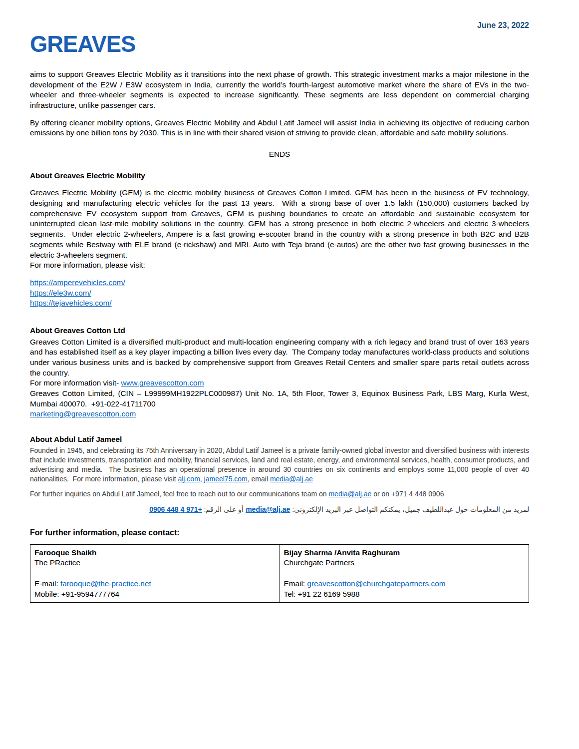June 23, 2022
GREAVES
aims to support Greaves Electric Mobility as it transitions into the next phase of growth. This strategic investment marks a major milestone in the development of the E2W / E3W ecosystem in India, currently the world’s fourth-largest automotive market where the share of EVs in the two-wheeler and three-wheeler segments is expected to increase significantly. These segments are less dependent on commercial charging infrastructure, unlike passenger cars.
By offering cleaner mobility options, Greaves Electric Mobility and Abdul Latif Jameel will assist India in achieving its objective of reducing carbon emissions by one billion tons by 2030. This is in line with their shared vision of striving to provide clean, affordable and safe mobility solutions.
ENDS
About Greaves Electric Mobility
Greaves Electric Mobility (GEM) is the electric mobility business of Greaves Cotton Limited. GEM has been in the business of EV technology, designing and manufacturing electric vehicles for the past 13 years. With a strong base of over 1.5 lakh (150,000) customers backed by comprehensive EV ecosystem support from Greaves, GEM is pushing boundaries to create an affordable and sustainable ecosystem for uninterrupted clean last-mile mobility solutions in the country. GEM has a strong presence in both electric 2-wheelers and electric 3-wheelers segments. Under electric 2-wheelers, Ampere is a fast growing e-scooter brand in the country with a strong presence in both B2C and B2B segments while Bestway with ELE brand (e-rickshaw) and MRL Auto with Teja brand (e-autos) are the other two fast growing businesses in the electric 3-wheelers segment.
For more information, please visit:
https://amperevehicles.com/ https://ele3w.com/ https://tejavehicles.com/
About Greaves Cotton Ltd
Greaves Cotton Limited is a diversified multi-product and multi-location engineering company with a rich legacy and brand trust of over 163 years and has established itself as a key player impacting a billion lives every day. The Company today manufactures world-class products and solutions under various business units and is backed by comprehensive support from Greaves Retail Centers and smaller spare parts retail outlets across the country.
For more information visit- www.greavescotton.com
Greaves Cotton Limited, (CIN – L99999MH1922PLC000987) Unit No. 1A, 5th Floor, Tower 3, Equinox Business Park, LBS Marg, Kurla West, Mumbai 400070. +91-022-41711700
marketing@greavescotton.com
About Abdul Latif Jameel
Founded in 1945, and celebrating its 75th Anniversary in 2020, Abdul Latif Jameel is a private family-owned global investor and diversified business with interests that include investments, transportation and mobility, financial services, land and real estate, energy, and environmental services, health, consumer products, and advertising and media. The business has an operational presence in around 30 countries on six continents and employs some 11,000 people of over 40 nationalities. For more information, please visit alj.com, jameel75.com, email media@alj.ae
For further inquiries on Abdul Latif Jameel, feel free to reach out to our communications team on media@alj.ae or on +971 4 448 0906
لمزيد من المعلومات حول عبداللطيف جميل، يمكنكم التواصل عبر البريد الإلكتروني: media@alj.ae أو على الرقم: +971 4 448 0906
For further information, please contact:
| Farooque Shaikh The PRactice E-mail: farooque@the-practice.net Mobile: +91-9594777764 | Bijay Sharma /Anvita Raghuram Churchgate Partners Email: greavescotton@churchgatepartners.com Tel: +91 22 6169 5988 |